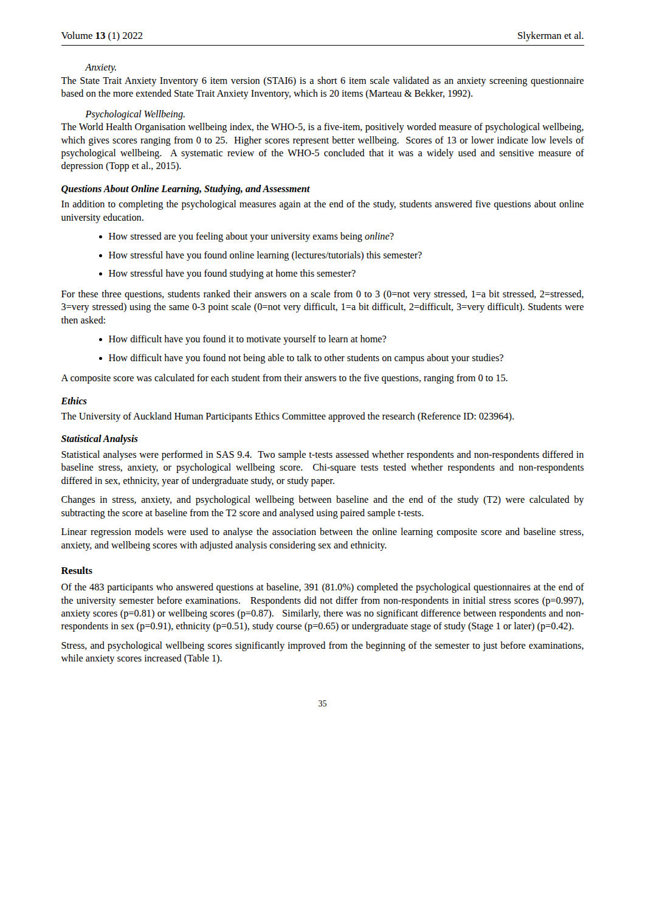Volume 13 (1) 2022
Slykerman et al.
Anxiety.
The State Trait Anxiety Inventory 6 item version (STAI6) is a short 6 item scale validated as an anxiety screening questionnaire based on the more extended State Trait Anxiety Inventory, which is 20 items (Marteau & Bekker, 1992).
Psychological Wellbeing.
The World Health Organisation wellbeing index, the WHO-5, is a five-item, positively worded measure of psychological wellbeing, which gives scores ranging from 0 to 25. Higher scores represent better wellbeing. Scores of 13 or lower indicate low levels of psychological wellbeing. A systematic review of the WHO-5 concluded that it was a widely used and sensitive measure of depression (Topp et al., 2015).
Questions About Online Learning, Studying, and Assessment
In addition to completing the psychological measures again at the end of the study, students answered five questions about online university education.
How stressed are you feeling about your university exams being online?
How stressful have you found online learning (lectures/tutorials) this semester?
How stressful have you found studying at home this semester?
For these three questions, students ranked their answers on a scale from 0 to 3 (0=not very stressed, 1=a bit stressed, 2=stressed, 3=very stressed) using the same 0-3 point scale (0=not very difficult, 1=a bit difficult, 2=difficult, 3=very difficult). Students were then asked:
How difficult have you found it to motivate yourself to learn at home?
How difficult have you found not being able to talk to other students on campus about your studies?
A composite score was calculated for each student from their answers to the five questions, ranging from 0 to 15.
Ethics
The University of Auckland Human Participants Ethics Committee approved the research (Reference ID: 023964).
Statistical Analysis
Statistical analyses were performed in SAS 9.4. Two sample t-tests assessed whether respondents and non-respondents differed in baseline stress, anxiety, or psychological wellbeing score. Chi-square tests tested whether respondents and non-respondents differed in sex, ethnicity, year of undergraduate study, or study paper.
Changes in stress, anxiety, and psychological wellbeing between baseline and the end of the study (T2) were calculated by subtracting the score at baseline from the T2 score and analysed using paired sample t-tests.
Linear regression models were used to analyse the association between the online learning composite score and baseline stress, anxiety, and wellbeing scores with adjusted analysis considering sex and ethnicity.
Results
Of the 483 participants who answered questions at baseline, 391 (81.0%) completed the psychological questionnaires at the end of the university semester before examinations. Respondents did not differ from non-respondents in initial stress scores (p=0.997), anxiety scores (p=0.81) or wellbeing scores (p=0.87). Similarly, there was no significant difference between respondents and non-respondents in sex (p=0.91), ethnicity (p=0.51), study course (p=0.65) or undergraduate stage of study (Stage 1 or later) (p=0.42).
Stress, and psychological wellbeing scores significantly improved from the beginning of the semester to just before examinations, while anxiety scores increased (Table 1).
35